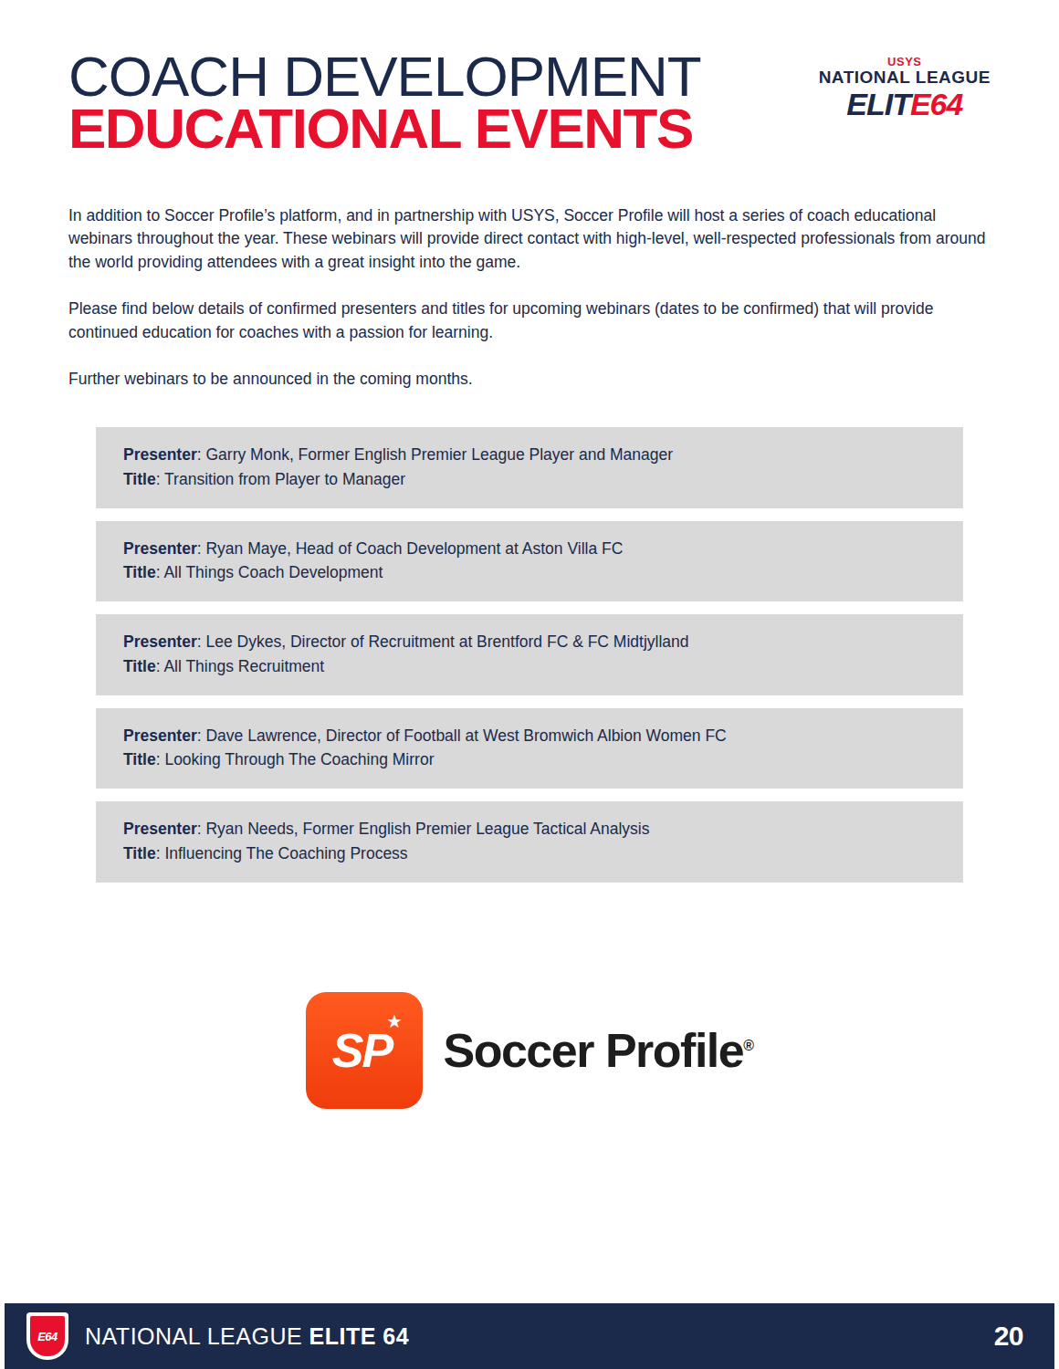Coach Development Educational Events
USYS
NATIONAL LEAGUE
ELITE64
In addition to Soccer Profile’s platform, and in partnership with USYS, Soccer Profile will host a series of coach educational webinars throughout the year. These webinars will provide direct contact with high-level, well-respected professionals from around the world providing attendees with a great insight into the game.
Please find below details of confirmed presenters and titles for upcoming webinars (dates to be confirmed) that will provide continued education for coaches with a passion for learning.
Further webinars to be announced in the coming months.
Presenter: Garry Monk, Former English Premier League Player and Manager
Title: Transition from Player to Manager
Presenter: Ryan Maye, Head of Coach Development at Aston Villa FC
Title: All Things Coach Development
Presenter: Lee Dykes, Director of Recruitment at Brentford FC & FC Midtjylland
Title: All Things Recruitment
Presenter: Dave Lawrence, Director of Football at West Bromwich Albion Women FC
Title: Looking Through The Coaching Mirror
Presenter: Ryan Needs, Former English Premier League Tactical Analysis
Title: Influencing The Coaching Process
★ SP
Soccer Profile®
National League Elite 64
20